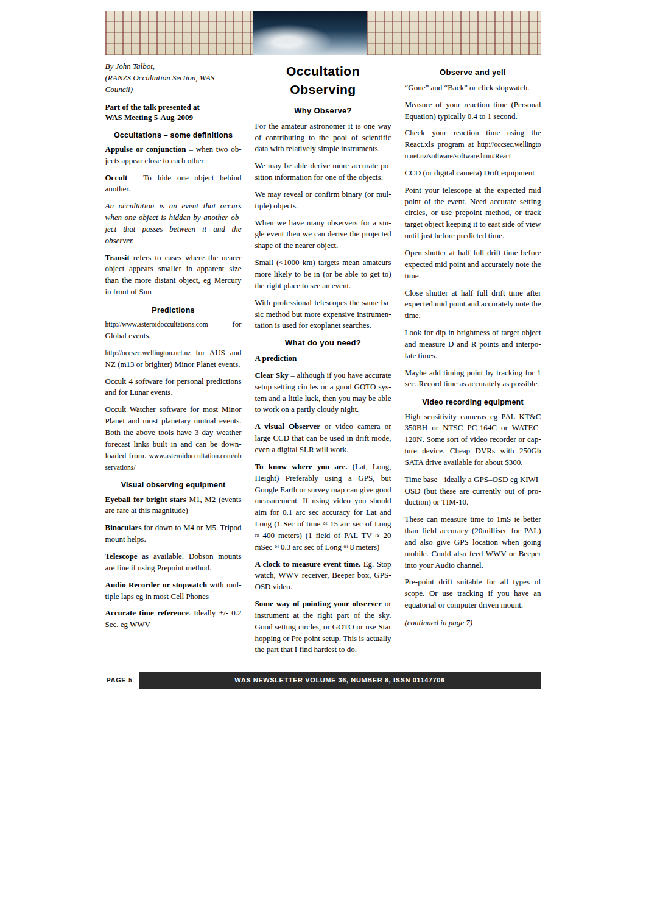By John Talbot,
(RANZS Occultation Section, WAS Council)
Part of the talk presented at
WAS Meeting 5-Aug-2009
Occultations – some definitions
Appulse or conjunction – when two objects appear close to each other
Occult – To hide one object behind another.
An occultation is an event that occurs when one object is hidden by another object that passes between it and the observer.
Transit refers to cases where the nearer object appears smaller in apparent size than the more distant object, eg Mercury in front of Sun
Predictions
http://www.asteroidoccultations.com for Global events.
http://occsec.wellington.net.nz for AUS and NZ (m13 or brighter) Minor Planet events.
Occult 4 software for personal predictions and for Lunar events.
Occult Watcher software for most Minor Planet and most planetary mutual events. Both the above tools have 3 day weather forecast links built in and can be downloaded from. www.asteroidoccultation.com/observations/
Visual observing equipment
Eyeball for bright stars M1, M2 (events are rare at this magnitude)
Binoculars for down to M4 or M5. Tripod mount helps.
Telescope as available. Dobson mounts are fine if using Prepoint method.
Audio Recorder or stopwatch with multiple laps eg in most Cell Phones
Accurate time reference. Ideally +/- 0.2 Sec. eg WWV
Occultation Observing
Why Observe?
For the amateur astronomer it is one way of contributing to the pool of scientific data with relatively simple instruments.
We may be able derive more accurate position information for one of the objects.
We may reveal or confirm binary (or multiple) objects.
When we have many observers for a single event then we can derive the projected shape of the nearer object.
Small (<1000 km) targets mean amateurs more likely to be in (or be able to get to) the right place to see an event.
With professional telescopes the same basic method but more expensive instrumentation is used for exoplanet searches.
What do you need?
A prediction
Clear Sky – although if you have accurate setup setting circles or a good GOTO system and a little luck, then you may be able to work on a partly cloudy night.
A visual Observer or video camera or large CCD that can be used in drift mode, even a digital SLR will work.
To know where you are. (Lat, Long, Height) Preferably using a GPS, but Google Earth or survey map can give good measurement. If using video you should aim for 0.1 arc sec accuracy for Lat and Long (1 Sec of time ≈ 15 arc sec of Long ≈ 400 meters) (1 field of PAL TV ≈ 20 mSec ≈ 0.3 arc sec of Long ≈ 8 meters)
A clock to measure event time. Eg. Stop watch, WWV receiver, Beeper box, GPS-OSD video.
Some way of pointing your observer or instrument at the right part of the sky. Good setting circles, or GOTO or use Star hopping or Pre point setup. This is actually the part that I find hardest to do.
Observe and yell
“Gone” and “Back” or click stopwatch.
Measure of your reaction time (Personal Equation) typically 0.4 to 1 second.
Check your reaction time using the React.xls program at http://occsec.wellington.net.nz/software/software.htm#React
CCD (or digital camera) Drift equipment
Point your telescope at the expected mid point of the event. Need accurate setting circles, or use prepoint method, or track target object keeping it to east side of view until just before predicted time.
Open shutter at half full drift time before expected mid point and accurately note the time.
Close shutter at half full drift time after expected mid point and accurately note the time.
Look for dip in brightness of target object and measure D and R points and interpolate times.
Maybe add timing point by tracking for 1 sec. Record time as accurately as possible.
Video recording equipment
High sensitivity cameras eg PAL KT&C 350BH or NTSC PC-164C or WATEC-120N. Some sort of video recorder or capture device. Cheap DVRs with 250Gb SATA drive available for about $300.
Time base - ideally a GPS–OSD eg KIWI-OSD (but these are currently out of production) or TIM-10.
These can measure time to 1mS ie better than field accuracy (20millisec for PAL) and also give GPS location when going mobile. Could also feed WWV or Beeper into your Audio channel.
Pre-point drift suitable for all types of scope. Or use tracking if you have an equatorial or computer driven mount.
(continued in page 7)
PAGE 5
WAS NEWSLETTER VOLUME 36, NUMBER 8, ISSN 01147706